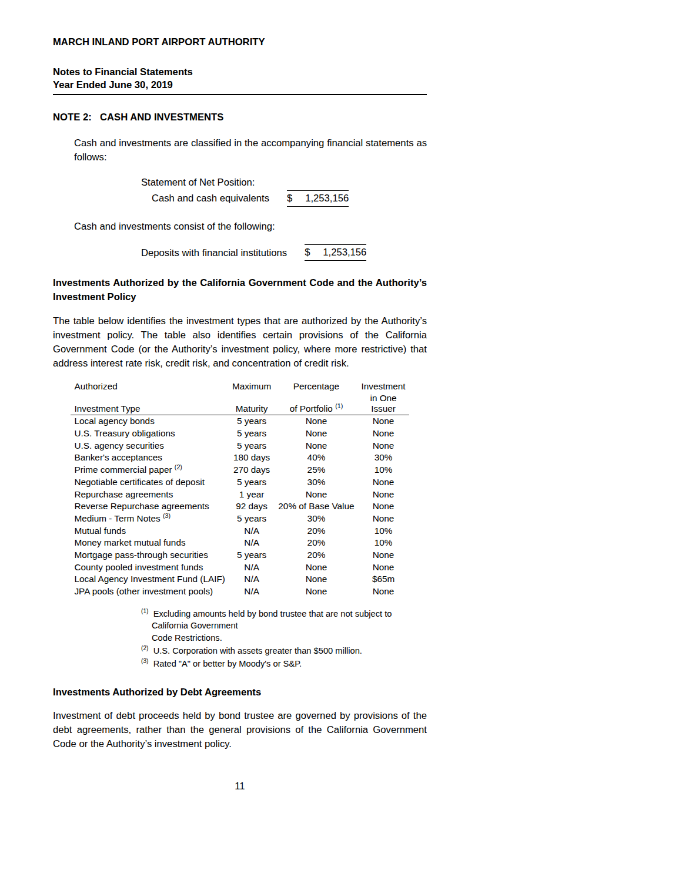MARCH INLAND PORT AIRPORT AUTHORITY
Notes to Financial Statements
Year Ended June 30, 2019
NOTE 2: CASH AND INVESTMENTS
Cash and investments are classified in the accompanying financial statements as follows:
| Statement of Net Position: | | |
| Cash and cash equivalents | $ | 1,253,156 |
Cash and investments consist of the following:
| Deposits with financial institutions | $ | 1,253,156 |
Investments Authorized by the California Government Code and the Authority’s Investment Policy
The table below identifies the investment types that are authorized by the Authority’s investment policy. The table also identifies certain provisions of the California Government Code (or the Authority’s investment policy, where more restrictive) that address interest rate risk, credit risk, and concentration of credit risk.
| Authorized | Maximum | Percentage | Investment |
| --- | --- | --- | --- |
| Investment Type | Maturity | of Portfolio (1) | in One Issuer |
| Local agency bonds | 5 years | None | None |
| U.S. Treasury obligations | 5 years | None | None |
| U.S. agency securities | 5 years | None | None |
| Banker's acceptances | 180 days | 40% | 30% |
| Prime commercial paper (2) | 270 days | 25% | 10% |
| Negotiable certificates of deposit | 5 years | 30% | None |
| Repurchase agreements | 1 year | None | None |
| Reverse Repurchase agreements | 92 days | 20% of Base Value | None |
| Medium - Term Notes (3) | 5 years | 30% | None |
| Mutual funds | N/A | 20% | 10% |
| Money market mutual funds | N/A | 20% | 10% |
| Mortgage pass-through securities | 5 years | 20% | None |
| County pooled investment funds | N/A | None | None |
| Local Agency Investment Fund (LAIF) | N/A | None | $65m |
| JPA pools (other investment pools) | N/A | None | None |
(1) Excluding amounts held by bond trustee that are not subject to California Government
Code Restrictions.
(2) U.S. Corporation with assets greater than $500 million.
(3) Rated "A" or better by Moody's or S&P.
Investments Authorized by Debt Agreements
Investment of debt proceeds held by bond trustee are governed by provisions of the debt agreements, rather than the general provisions of the California Government Code or the Authority’s investment policy.
11